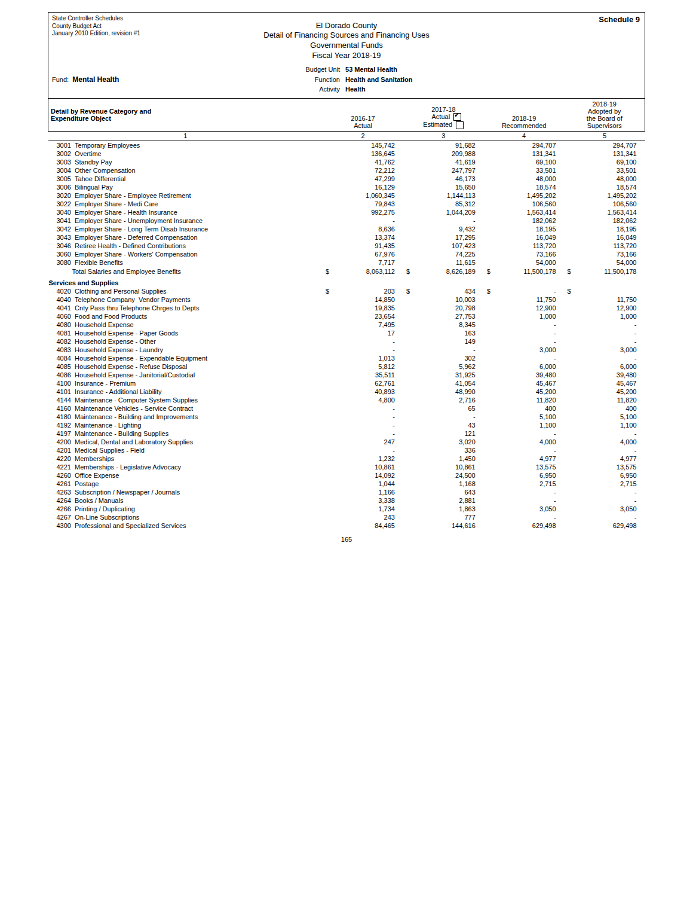Schedule 9
State Controller Schedules
County Budget Act
January 2010 Edition, revision #1
El Dorado County
Detail of Financing Sources and Financing Uses
Governmental Funds
Fiscal Year 2018-19
Fund: Mental Health
Budget Unit 53 Mental Health
Function Health and Sanitation
Activity Health
| Detail by Revenue Category and Expenditure Object | 2016-17 Actual | 2017-18 Actual Estimated | 2018-19 Recommended | 2018-19 Adopted by the Board of Supervisors |
| 1 | 2 | 3 | 4 | 5 |
| 3001 Temporary Employees | 145,742 | 91,682 | 294,707 | 294,707 |
| 3002 Overtime | 136,645 | 209,988 | 131,341 | 131,341 |
| 3003 Standby Pay | 41,762 | 41,619 | 69,100 | 69,100 |
| 3004 Other Compensation | 72,212 | 247,797 | 33,501 | 33,501 |
| 3005 Tahoe Differential | 47,299 | 46,173 | 48,000 | 48,000 |
| 3006 Bilingual Pay | 16,129 | 15,650 | 18,574 | 18,574 |
| 3020 Employer Share - Employee Retirement | 1,060,345 | 1,144,113 | 1,495,202 | 1,495,202 |
| 3022 Employer Share - Medi Care | 79,843 | 85,312 | 106,560 | 106,560 |
| 3040 Employer Share - Health Insurance | 992,275 | 1,044,209 | 1,563,414 | 1,563,414 |
| 3041 Employer Share - Unemployment Insurance | - | - | 182,062 | 182,062 |
| 3042 Employer Share - Long Term Disab Insurance | 8,636 | 9,432 | 18,195 | 18,195 |
| 3043 Employer Share - Deferred Compensation | 13,374 | 17,295 | 16,049 | 16,049 |
| 3046 Retiree Health - Defined Contributions | 91,435 | 107,423 | 113,720 | 113,720 |
| 3060 Employer Share - Workers' Compensation | 67,976 | 74,225 | 73,166 | 73,166 |
| 3080 Flexible Benefits | 7,717 | 11,615 | 54,000 | 54,000 |
| Total Salaries and Employee Benefits | $ 8,063,112 | $ 8,626,189 | $ 11,500,178 | $ 11,500,178 |
| Services and Supplies |
| 4020 Clothing and Personal Supplies | $ 203 | $ 434 | $ - | $ |
| 4040 Telephone Company Vendor Payments | 14,850 | 10,003 | 11,750 | 11,750 |
| 4041 Cnty Pass thru Telephone Chrges to Depts | 19,835 | 20,798 | 12,900 | 12,900 |
| 4060 Food and Food Products | 23,654 | 27,753 | 1,000 | 1,000 |
| 4080 Household Expense | 7,495 | 8,345 | - | - |
| 4081 Household Expense - Paper Goods | 17 | 163 | - | - |
| 4082 Household Expense - Other | - | 149 | - | - |
| 4083 Household Expense - Laundry | - | - | 3,000 | 3,000 |
| 4084 Household Expense - Expendable Equipment | 1,013 | 302 | - | - |
| 4085 Household Expense - Refuse Disposal | 5,812 | 5,962 | 6,000 | 6,000 |
| 4086 Household Expense - Janitorial/Custodial | 35,511 | 31,925 | 39,480 | 39,480 |
| 4100 Insurance - Premium | 62,761 | 41,054 | 45,467 | 45,467 |
| 4101 Insurance - Additional Liability | 40,893 | 48,990 | 45,200 | 45,200 |
| 4144 Maintenance - Computer System Supplies | 4,800 | 2,716 | 11,820 | 11,820 |
| 4160 Maintenance Vehicles - Service Contract | - | 65 | 400 | 400 |
| 4180 Maintenance - Building and Improvements | - | - | 5,100 | 5,100 |
| 4192 Maintenance - Lighting | - | 43 | 1,100 | 1,100 |
| 4197 Maintenance - Building Supplies | - | 121 | - | - |
| 4200 Medical, Dental and Laboratory Supplies | 247 | 3,020 | 4,000 | 4,000 |
| 4201 Medical Supplies - Field | - | 336 | - | - |
| 4220 Memberships | 1,232 | 1,450 | 4,977 | 4,977 |
| 4221 Memberships - Legislative Advocacy | 10,861 | 10,861 | 13,575 | 13,575 |
| 4260 Office Expense | 14,092 | 24,500 | 6,950 | 6,950 |
| 4261 Postage | 1,044 | 1,168 | 2,715 | 2,715 |
| 4263 Subscription / Newspaper / Journals | 1,166 | 643 | - | - |
| 4264 Books / Manuals | 3,338 | 2,881 | - | - |
| 4266 Printing / Duplicating | 1,734 | 1,863 | 3,050 | 3,050 |
| 4267 On-Line Subscriptions | 243 | 777 | - | - |
| 4300 Professional and Specialized Services | 84,465 | 144,616 | 629,498 | 629,498 |
165